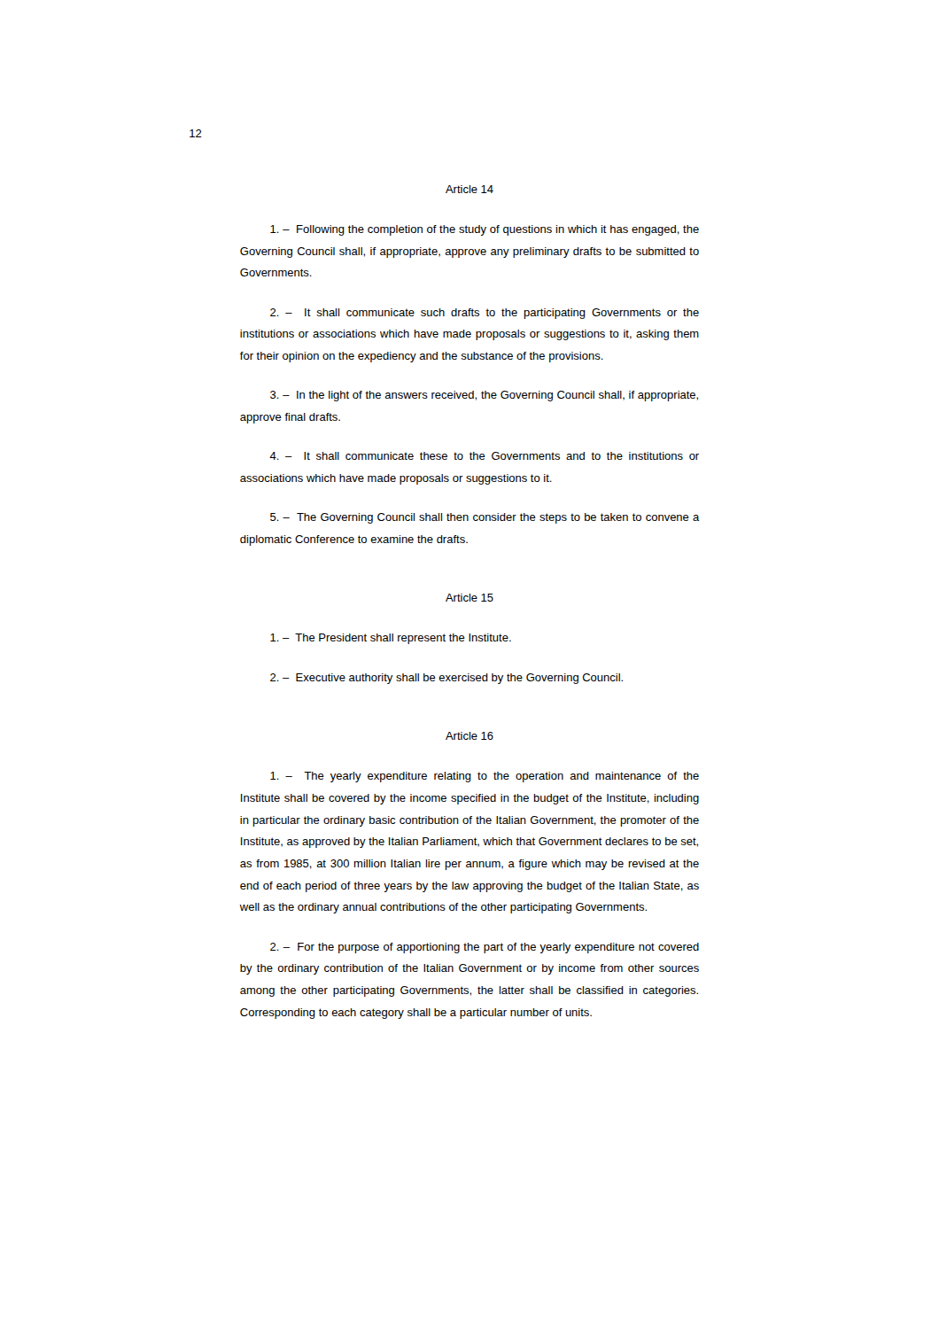12
Article 14
1. – Following the completion of the study of questions in which it has engaged, the Governing Council shall, if appropriate, approve any preliminary drafts to be submitted to Governments.
2. – It shall communicate such drafts to the participating Governments or the institutions or associations which have made proposals or suggestions to it, asking them for their opinion on the expediency and the substance of the provisions.
3. – In the light of the answers received, the Governing Council shall, if appropriate, approve final drafts.
4. – It shall communicate these to the Governments and to the institutions or associations which have made proposals or suggestions to it.
5. – The Governing Council shall then consider the steps to be taken to convene a diplomatic Conference to examine the drafts.
Article 15
1. – The President shall represent the Institute.
2. – Executive authority shall be exercised by the Governing Council.
Article 16
1. – The yearly expenditure relating to the operation and maintenance of the Institute shall be covered by the income specified in the budget of the Institute, including in particular the ordinary basic contribution of the Italian Government, the promoter of the Institute, as approved by the Italian Parliament, which that Government declares to be set, as from 1985, at 300 million Italian lire per annum, a figure which may be revised at the end of each period of three years by the law approving the budget of the Italian State, as well as the ordinary annual contributions of the other participating Governments.
2. – For the purpose of apportioning the part of the yearly expenditure not covered by the ordinary contribution of the Italian Government or by income from other sources among the other participating Governments, the latter shall be classified in categories. Corresponding to each category shall be a particular number of units.